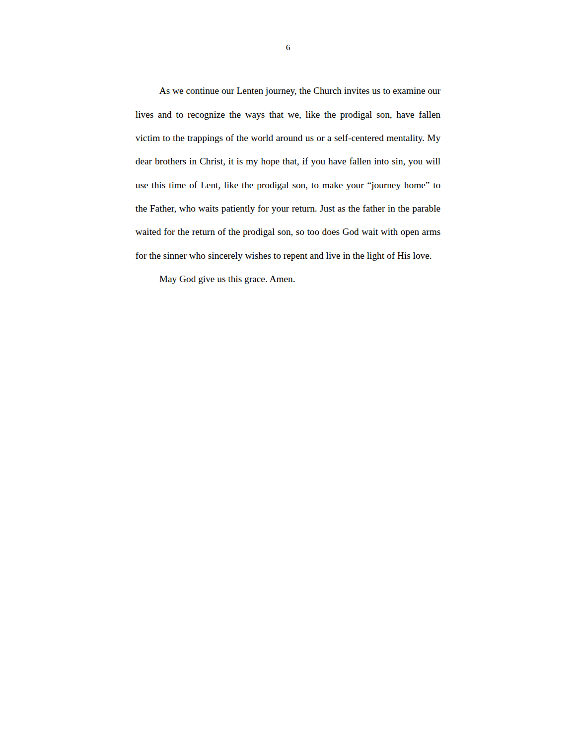6
As we continue our Lenten journey, the Church invites us to examine our lives and to recognize the ways that we, like the prodigal son, have fallen victim to the trappings of the world around us or a self-centered mentality. My dear brothers in Christ, it is my hope that, if you have fallen into sin, you will use this time of Lent, like the prodigal son, to make your “journey home” to the Father, who waits patiently for your return. Just as the father in the parable waited for the return of the prodigal son, so too does God wait with open arms for the sinner who sincerely wishes to repent and live in the light of His love.
May God give us this grace. Amen.